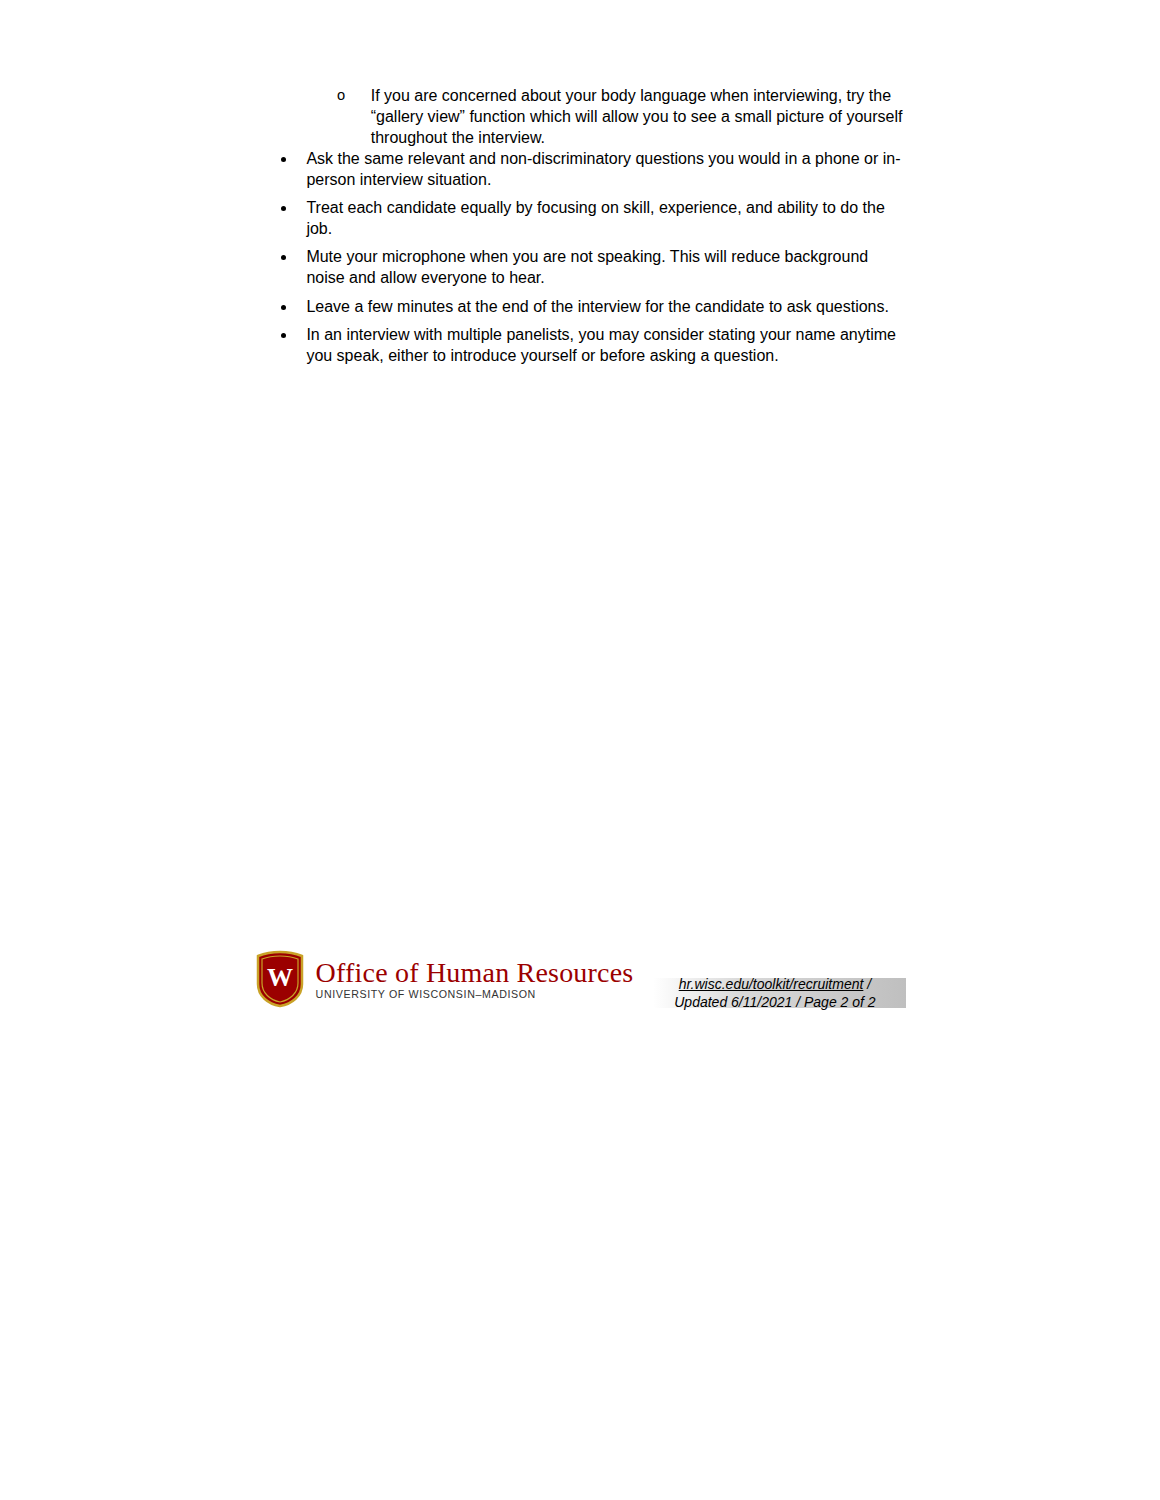If you are concerned about your body language when interviewing, try the “gallery view” function which will allow you to see a small picture of yourself throughout the interview.
Ask the same relevant and non-discriminatory questions you would in a phone or in-person interview situation.
Treat each candidate equally by focusing on skill, experience, and ability to do the job.
Mute your microphone when you are not speaking. This will reduce background noise and allow everyone to hear.
Leave a few minutes at the end of the interview for the candidate to ask questions.
In an interview with multiple panelists, you may consider stating your name anytime you speak, either to introduce yourself or before asking a question.
W
Office of Human Resources UNIVERSITY OF WISCONSIN–MADISON
hr.wisc.edu/toolkit/recruitment / Updated 6/11/2021 / Page 2 of 2